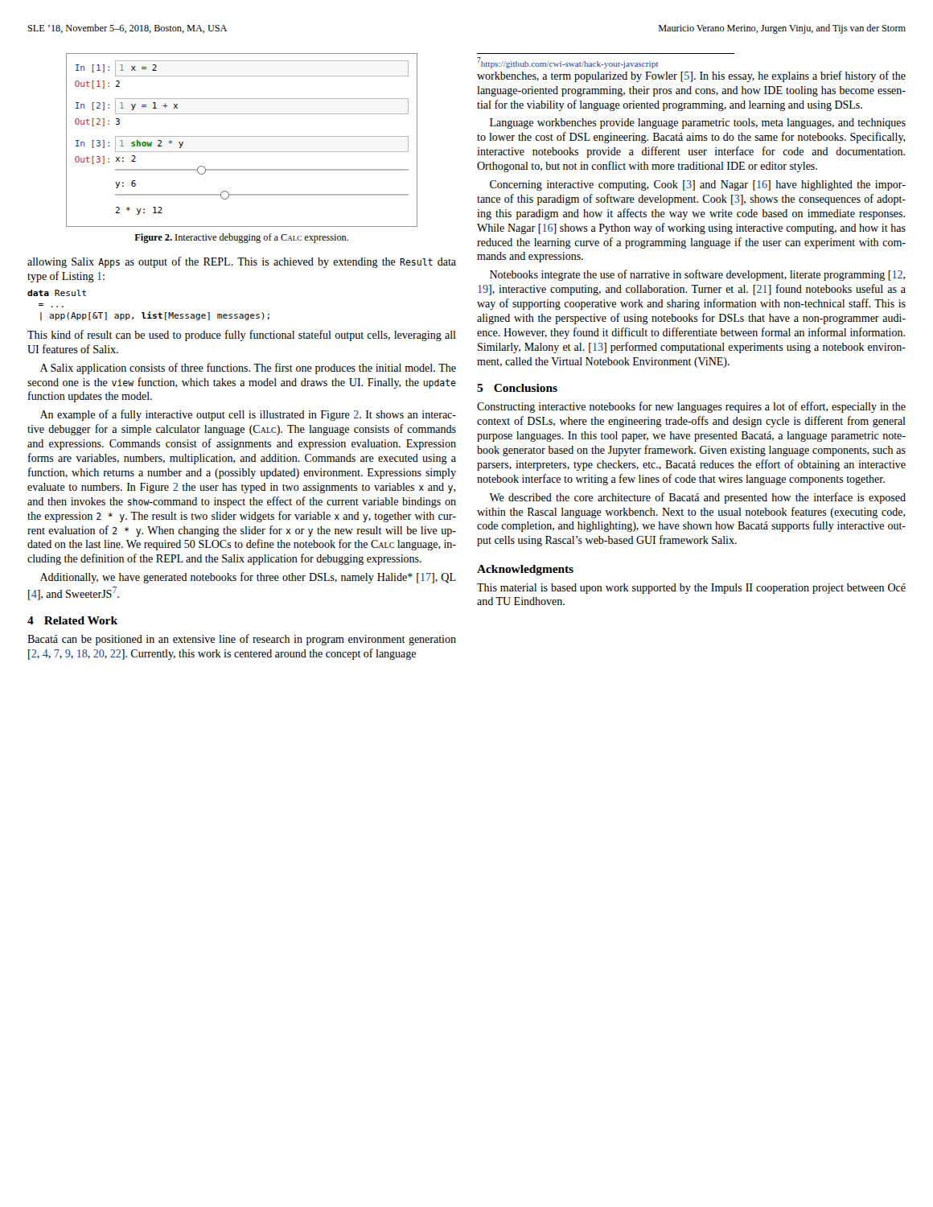SLE ’18, November 5–6, 2018, Boston, MA, USA
Mauricio Verano Merino, Jurgen Vinju, and Tijs van der Storm
In [1]:
1 x = 2
Out[1]:
2
In [2]:
1 y = 1 + x
Out[2]:
3
In [3]:
1 show 2 * y
Out[3]:
x: 2
y: 6
2 * y: 12
Figure 2. Interactive debugging of a Calc expression.
allowing Salix Apps as output of the REPL. This is achieved by extending the Result data type of Listing 1:
data Result
  = ...
  | app(App[&T] app, list[Message] messages);
This kind of result can be used to produce fully functional stateful output cells, leveraging all UI features of Salix.
A Salix application consists of three functions. The first one produces the initial model. The second one is the view function, which takes a model and draws the UI. Finally, the update function updates the model.
An example of a fully interactive output cell is illustrated in Figure 2. It shows an interactive debugger for a simple calculator language (Calc). The language consists of commands and expressions. Commands consist of assignments and expression evaluation. Expression forms are variables, numbers, multiplication, and addition. Commands are executed using a function, which returns a number and a (possibly updated) environment. Expressions simply evaluate to numbers. In Figure 2 the user has typed in two assignments to variables x and y, and then invokes the show-command to inspect the effect of the current variable bindings on the expression 2 * y. The result is two slider widgets for variable x and y, together with current evaluation of 2 * y. When changing the slider for x or y the new result will be live updated on the last line. We required 50 SLOCs to define the notebook for the Calc language, including the definition of the REPL and the Salix application for debugging expressions.
Additionally, we have generated notebooks for three other DSLs, namely Halide* [17], QL [4], and SweeterJS7.
4 Related Work
Bacatá can be positioned in an extensive line of research in program environment generation [2, 4, 7, 9, 18, 20, 22]. Currently, this work is centered around the concept of language
7https://github.com/cwi-swat/hack-your-javascript
workbenches, a term popularized by Fowler [5]. In his essay, he explains a brief history of the language-oriented programming, their pros and cons, and how IDE tooling has become essential for the viability of language oriented programming, and learning and using DSLs.
Language workbenches provide language parametric tools, meta languages, and techniques to lower the cost of DSL engineering. Bacatá aims to do the same for notebooks. Specifically, interactive notebooks provide a different user interface for code and documentation. Orthogonal to, but not in conflict with more traditional IDE or editor styles.
Concerning interactive computing, Cook [3] and Nagar [16] have highlighted the importance of this paradigm of software development. Cook [3], shows the consequences of adopting this paradigm and how it affects the way we write code based on immediate responses. While Nagar [16] shows a Python way of working using interactive computing, and how it has reduced the learning curve of a programming language if the user can experiment with commands and expressions.
Notebooks integrate the use of narrative in software development, literate programming [12, 19], interactive computing, and collaboration. Turner et al. [21] found notebooks useful as a way of supporting cooperative work and sharing information with non-technical staff. This is aligned with the perspective of using notebooks for DSLs that have a non-programmer audience. However, they found it difficult to differentiate between formal an informal information. Similarly, Malony et al. [13] performed computational experiments using a notebook environment, called the Virtual Notebook Environment (ViNE).
5 Conclusions
Constructing interactive notebooks for new languages requires a lot of effort, especially in the context of DSLs, where the engineering trade-offs and design cycle is different from general purpose languages. In this tool paper, we have presented Bacatá, a language parametric notebook generator based on the Jupyter framework. Given existing language components, such as parsers, interpreters, type checkers, etc., Bacatá reduces the effort of obtaining an interactive notebook interface to writing a few lines of code that wires language components together.
We described the core architecture of Bacatá and presented how the interface is exposed within the Rascal language workbench. Next to the usual notebook features (executing code, code completion, and highlighting), we have shown how Bacatá supports fully interactive output cells using Rascal’s web-based GUI framework Salix.
Acknowledgments
This material is based upon work supported by the Impuls II cooperation project between Océ and TU Eindhoven.